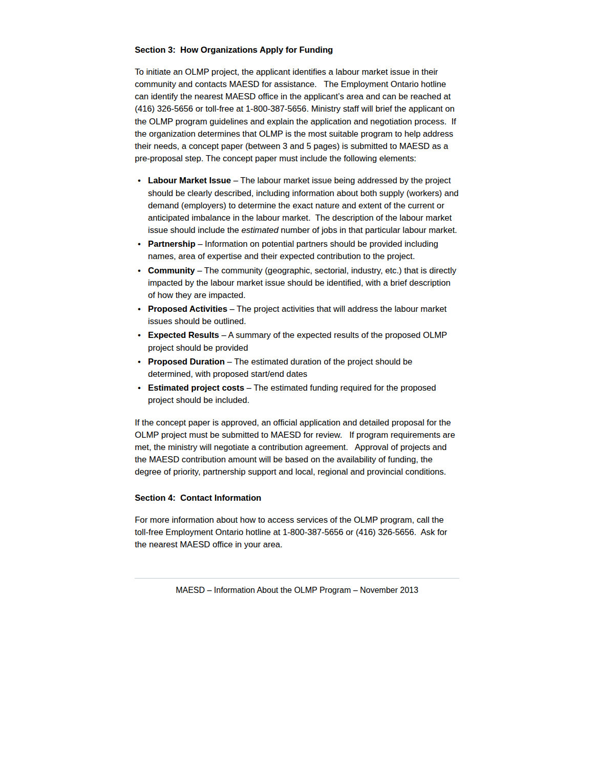Section 3: How Organizations Apply for Funding
To initiate an OLMP project, the applicant identifies a labour market issue in their community and contacts MAESD for assistance. The Employment Ontario hotline can identify the nearest MAESD office in the applicant’s area and can be reached at (416) 326-5656 or toll-free at 1-800-387-5656. Ministry staff will brief the applicant on the OLMP program guidelines and explain the application and negotiation process. If the organization determines that OLMP is the most suitable program to help address their needs, a concept paper (between 3 and 5 pages) is submitted to MAESD as a pre-proposal step. The concept paper must include the following elements:
Labour Market Issue – The labour market issue being addressed by the project should be clearly described, including information about both supply (workers) and demand (employers) to determine the exact nature and extent of the current or anticipated imbalance in the labour market. The description of the labour market issue should include the estimated number of jobs in that particular labour market.
Partnership – Information on potential partners should be provided including names, area of expertise and their expected contribution to the project.
Community – The community (geographic, sectorial, industry, etc.) that is directly impacted by the labour market issue should be identified, with a brief description of how they are impacted.
Proposed Activities – The project activities that will address the labour market issues should be outlined.
Expected Results – A summary of the expected results of the proposed OLMP project should be provided
Proposed Duration – The estimated duration of the project should be determined, with proposed start/end dates
Estimated project costs – The estimated funding required for the proposed project should be included.
If the concept paper is approved, an official application and detailed proposal for the OLMP project must be submitted to MAESD for review. If program requirements are met, the ministry will negotiate a contribution agreement. Approval of projects and the MAESD contribution amount will be based on the availability of funding, the degree of priority, partnership support and local, regional and provincial conditions.
Section 4: Contact Information
For more information about how to access services of the OLMP program, call the toll-free Employment Ontario hotline at 1-800-387-5656 or (416) 326-5656. Ask for the nearest MAESD office in your area.
MAESD – Information About the OLMP Program – November 2013